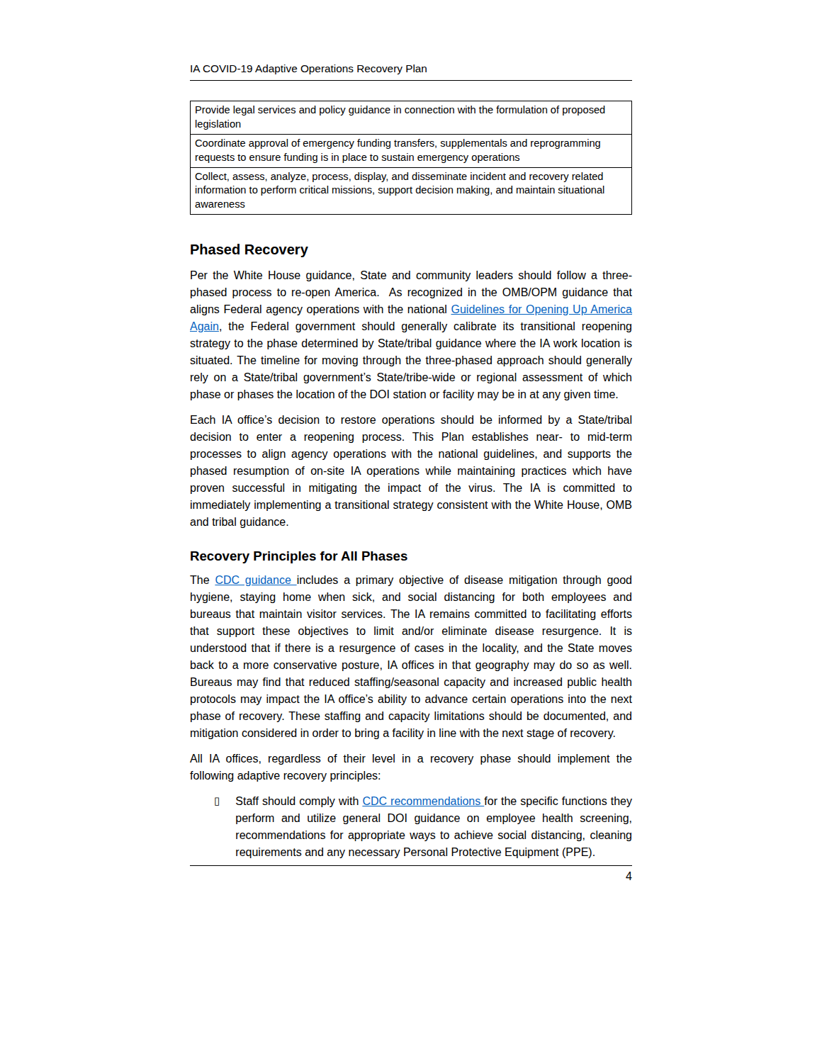IA COVID-19 Adaptive Operations Recovery Plan
| Provide legal services and policy guidance in connection with the formulation of proposed legislation |
| Coordinate approval of emergency funding transfers, supplementals and reprogramming requests to ensure funding is in place to sustain emergency operations |
| Collect, assess, analyze, process, display, and disseminate incident and recovery related information to perform critical missions, support decision making, and maintain situational awareness |
Phased Recovery
Per the White House guidance, State and community leaders should follow a three-phased process to re-open America. As recognized in the OMB/OPM guidance that aligns Federal agency operations with the national Guidelines for Opening Up America Again, the Federal government should generally calibrate its transitional reopening strategy to the phase determined by State/tribal guidance where the IA work location is situated. The timeline for moving through the three-phased approach should generally rely on a State/tribal government’s State/tribe-wide or regional assessment of which phase or phases the location of the DOI station or facility may be in at any given time.
Each IA office’s decision to restore operations should be informed by a State/tribal decision to enter a reopening process. This Plan establishes near- to mid-term processes to align agency operations with the national guidelines, and supports the phased resumption of on-site IA operations while maintaining practices which have proven successful in mitigating the impact of the virus. The IA is committed to immediately implementing a transitional strategy consistent with the White House, OMB and tribal guidance.
Recovery Principles for All Phases
The CDC guidance includes a primary objective of disease mitigation through good hygiene, staying home when sick, and social distancing for both employees and bureaus that maintain visitor services. The IA remains committed to facilitating efforts that support these objectives to limit and/or eliminate disease resurgence. It is understood that if there is a resurgence of cases in the locality, and the State moves back to a more conservative posture, IA offices in that geography may do so as well. Bureaus may find that reduced staffing/seasonal capacity and increased public health protocols may impact the IA office’s ability to advance certain operations into the next phase of recovery. These staffing and capacity limitations should be documented, and mitigation considered in order to bring a facility in line with the next stage of recovery.
All IA offices, regardless of their level in a recovery phase should implement the following adaptive recovery principles:
▯ Staff should comply with CDC recommendations for the specific functions they perform and utilize general DOI guidance on employee health screening, recommendations for appropriate ways to achieve social distancing, cleaning requirements and any necessary Personal Protective Equipment (PPE).
4